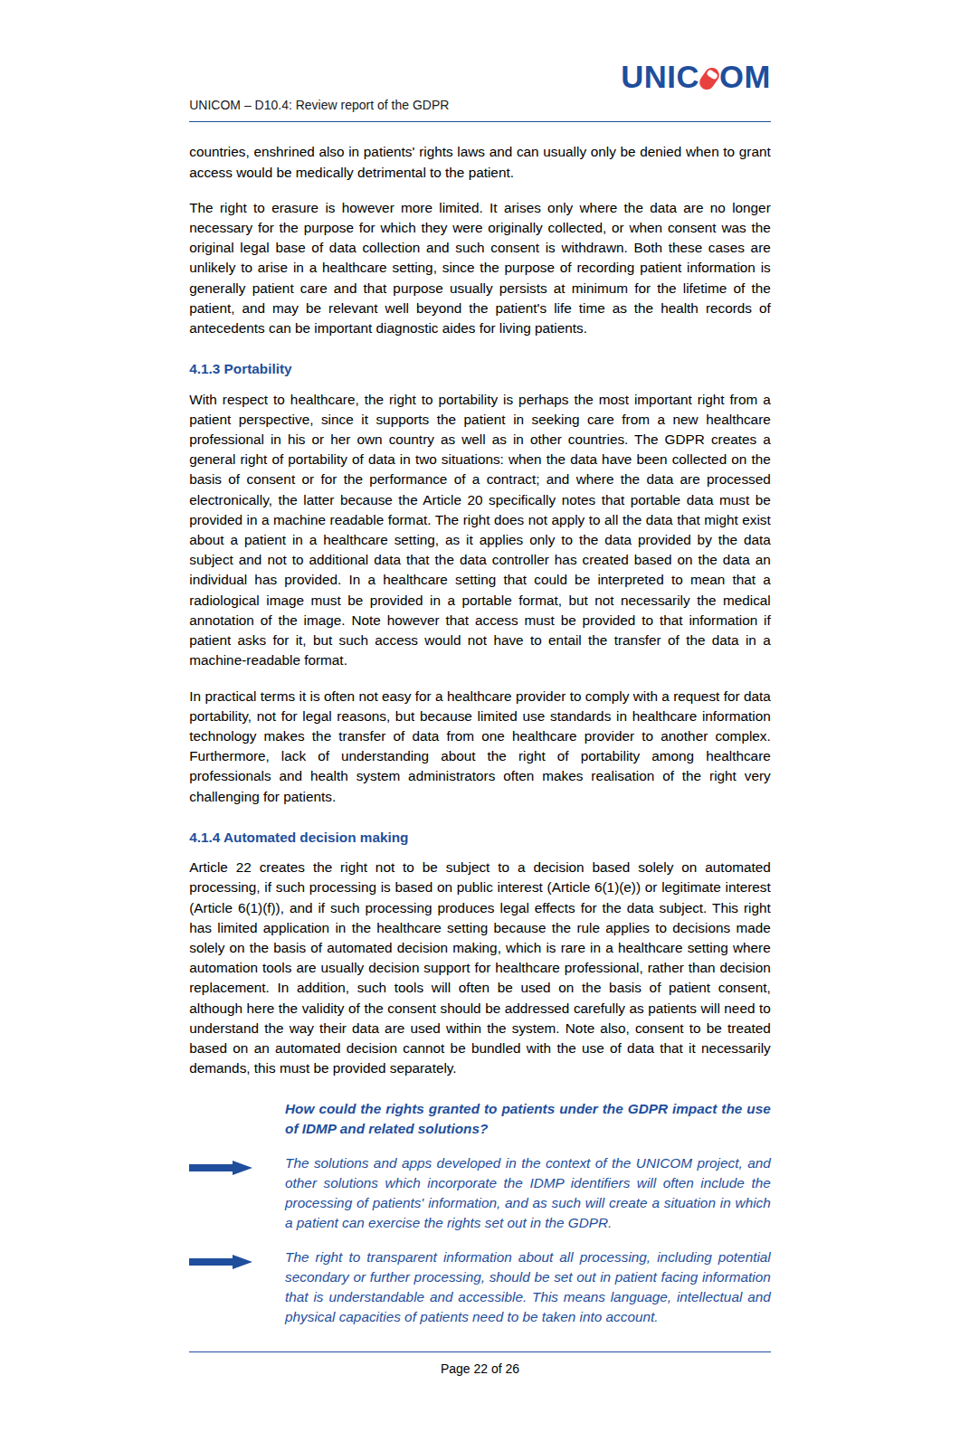UNICOM – D10.4: Review report of the GDPR
UNIC OM
countries, enshrined also in patients' rights laws and can usually only be denied when to grant access would be medically detrimental to the patient.
The right to erasure is however more limited. It arises only where the data are no longer necessary for the purpose for which they were originally collected, or when consent was the original legal base of data collection and such consent is withdrawn. Both these cases are unlikely to arise in a healthcare setting, since the purpose of recording patient information is generally patient care and that purpose usually persists at minimum for the lifetime of the patient, and may be relevant well beyond the patient's life time as the health records of antecedents can be important diagnostic aides for living patients.
4.1.3 Portability
With respect to healthcare, the right to portability is perhaps the most important right from a patient perspective, since it supports the patient in seeking care from a new healthcare professional in his or her own country as well as in other countries. The GDPR creates a general right of portability of data in two situations: when the data have been collected on the basis of consent or for the performance of a contract; and where the data are processed electronically, the latter because the Article 20 specifically notes that portable data must be provided in a machine readable format. The right does not apply to all the data that might exist about a patient in a healthcare setting, as it applies only to the data provided by the data subject and not to additional data that the data controller has created based on the data an individual has provided. In a healthcare setting that could be interpreted to mean that a radiological image must be provided in a portable format, but not necessarily the medical annotation of the image. Note however that access must be provided to that information if patient asks for it, but such access would not have to entail the transfer of the data in a machine-readable format.
In practical terms it is often not easy for a healthcare provider to comply with a request for data portability, not for legal reasons, but because limited use standards in healthcare information technology makes the transfer of data from one healthcare provider to another complex. Furthermore, lack of understanding about the right of portability among healthcare professionals and health system administrators often makes realisation of the right very challenging for patients.
4.1.4 Automated decision making
Article 22 creates the right not to be subject to a decision based solely on automated processing, if such processing is based on public interest (Article 6(1)(e)) or legitimate interest (Article 6(1)(f)), and if such processing produces legal effects for the data subject. This right has limited application in the healthcare setting because the rule applies to decisions made solely on the basis of automated decision making, which is rare in a healthcare setting where automation tools are usually decision support for healthcare professional, rather than decision replacement. In addition, such tools will often be used on the basis of patient consent, although here the validity of the consent should be addressed carefully as patients will need to understand the way their data are used within the system. Note also, consent to be treated based on an automated decision cannot be bundled with the use of data that it necessarily demands, this must be provided separately.
How could the rights granted to patients under the GDPR impact the use of IDMP and related solutions?
The solutions and apps developed in the context of the UNICOM project, and other solutions which incorporate the IDMP identifiers will often include the processing of patients' information, and as such will create a situation in which a patient can exercise the rights set out in the GDPR.
The right to transparent information about all processing, including potential secondary or further processing, should be set out in patient facing information that is understandable and accessible. This means language, intellectual and physical capacities of patients need to be taken into account.
Page 22 of 26